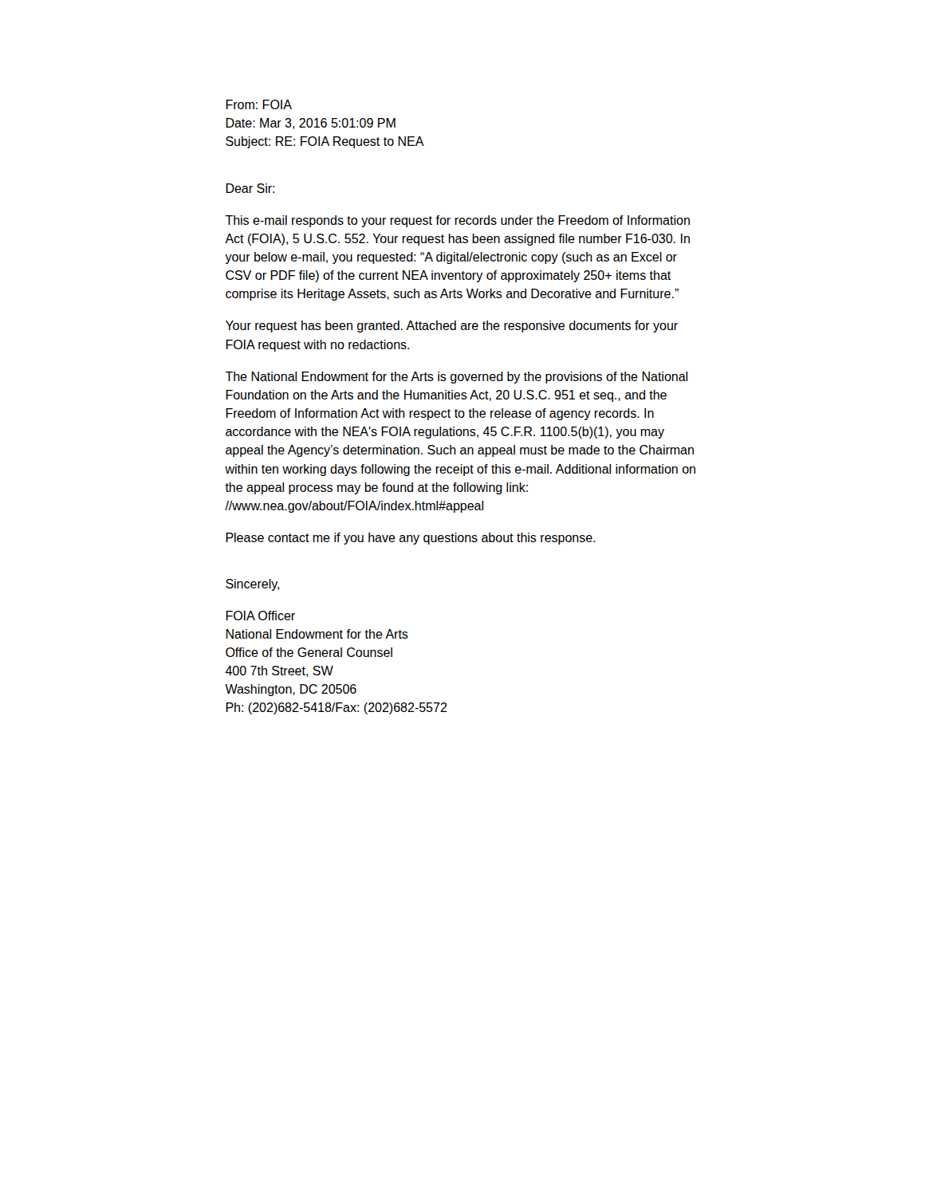From: FOIA
Date: Mar 3, 2016 5:01:09 PM
Subject: RE: FOIA Request to NEA
Dear Sir:
This e-mail responds to your request for records under the Freedom of Information Act (FOIA), 5 U.S.C. 552. Your request has been assigned file number F16-030. In your below e-mail, you requested: “A digital/electronic copy (such as an Excel or CSV or PDF file) of the current NEA inventory of approximately 250+ items that comprise its Heritage Assets, such as Arts Works and Decorative and Furniture.”
Your request has been granted. Attached are the responsive documents for your FOIA request with no redactions.
The National Endowment for the Arts is governed by the provisions of the National Foundation on the Arts and the Humanities Act, 20 U.S.C. 951 et seq., and the Freedom of Information Act with respect to the release of agency records. In accordance with the NEA's FOIA regulations, 45 C.F.R. 1100.5(b)(1), you may appeal the Agency’s determination. Such an appeal must be made to the Chairman within ten working days following the receipt of this e-mail. Additional information on the appeal process may be found at the following link:
//www.nea.gov/about/FOIA/index.html#appeal
Please contact me if you have any questions about this response.
Sincerely,
FOIA Officer
National Endowment for the Arts
Office of the General Counsel
400 7th Street, SW
Washington, DC 20506
Ph: (202)682-5418/Fax: (202)682-5572